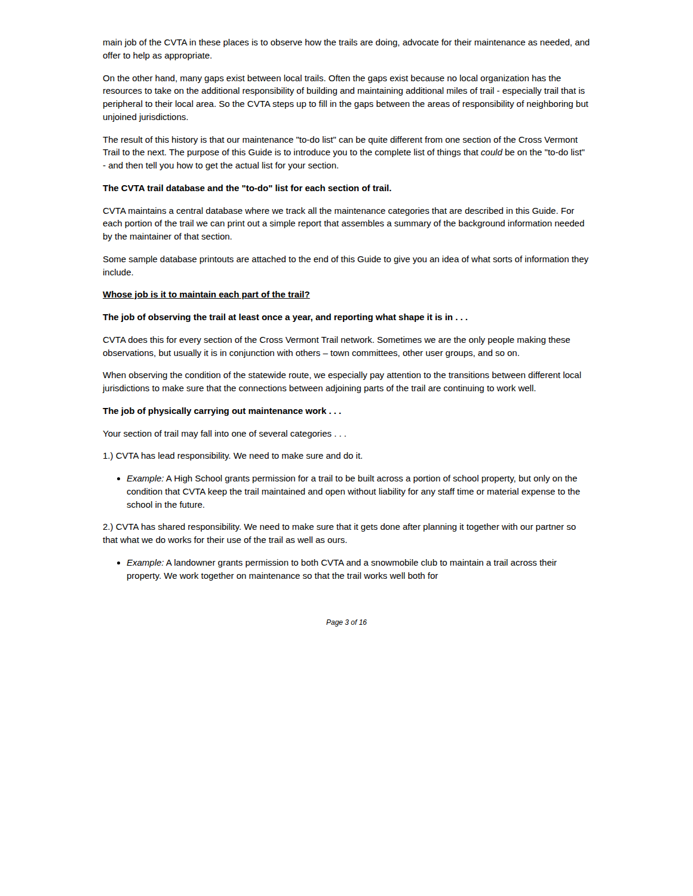main job of the CVTA in these places is to observe how the trails are doing, advocate for their maintenance as needed, and offer to help as appropriate.
On the other hand, many gaps exist between local trails. Often the gaps exist because no local organization has the resources to take on the additional responsibility of building and maintaining additional miles of trail - especially trail that is peripheral to their local area. So the CVTA steps up to fill in the gaps between the areas of responsibility of neighboring but unjoined jurisdictions.
The result of this history is that our maintenance "to-do list" can be quite different from one section of the Cross Vermont Trail to the next. The purpose of this Guide is to introduce you to the complete list of things that could be on the "to-do list" - and then tell you how to get the actual list for your section.
The CVTA trail database and the "to-do" list for each section of trail.
CVTA maintains a central database where we track all the maintenance categories that are described in this Guide. For each portion of the trail we can print out a simple report that assembles a summary of the background information needed by the maintainer of that section.
Some sample database printouts are attached to the end of this Guide to give you an idea of what sorts of information they include.
Whose job is it to maintain each part of the trail?
The job of observing the trail at least once a year, and reporting what shape it is in . . .
CVTA does this for every section of the Cross Vermont Trail network. Sometimes we are the only people making these observations, but usually it is in conjunction with others – town committees, other user groups, and so on.
When observing the condition of the statewide route, we especially pay attention to the transitions between different local jurisdictions to make sure that the connections between adjoining parts of the trail are continuing to work well.
The job of physically carrying out maintenance work . . .
Your section of trail may fall into one of several categories . . .
1.) CVTA has lead responsibility. We need to make sure and do it.
Example: A High School grants permission for a trail to be built across a portion of school property, but only on the condition that CVTA keep the trail maintained and open without liability for any staff time or material expense to the school in the future.
2.) CVTA has shared responsibility. We need to make sure that it gets done after planning it together with our partner so that what we do works for their use of the trail as well as ours.
Example: A landowner grants permission to both CVTA and a snowmobile club to maintain a trail across their property. We work together on maintenance so that the trail works well both for
Page 3 of 16